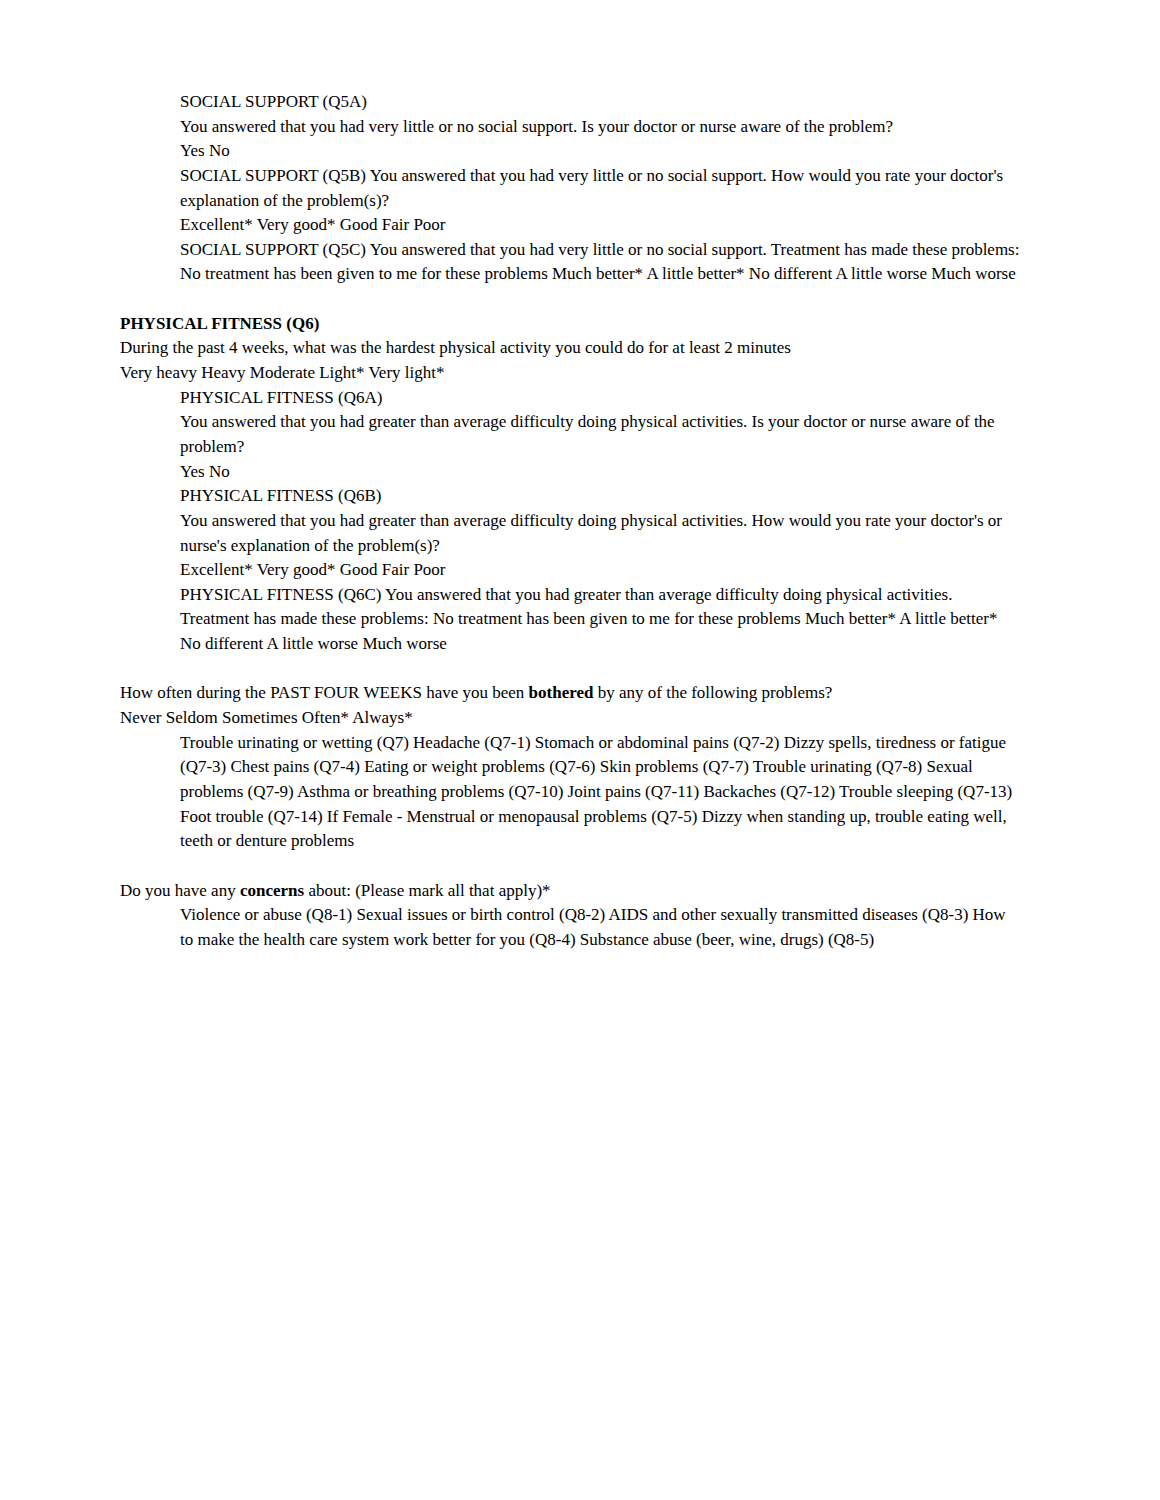SOCIAL SUPPORT (Q5A)
You answered that you had very little or no social support. Is your doctor or nurse aware of the problem?
Yes No
SOCIAL SUPPORT (Q5B) You answered that you had very little or no social support. How would you rate your doctor's explanation of the problem(s)?
Excellent* Very good* Good Fair Poor
SOCIAL SUPPORT (Q5C) You answered that you had very little or no social support. Treatment has made these problems:
No treatment has been given to me for these problems Much better* A little better* No different A little worse Much worse
PHYSICAL FITNESS (Q6)
During the past 4 weeks, what was the hardest physical activity you could do for at least 2 minutes
Very heavy Heavy Moderate Light* Very light*
PHYSICAL FITNESS (Q6A)
You answered that you had greater than average difficulty doing physical activities. Is your doctor or nurse aware of the problem?
Yes No
PHYSICAL FITNESS (Q6B)
You answered that you had greater than average difficulty doing physical activities. How would you rate your doctor's or nurse's explanation of the problem(s)?
Excellent* Very good* Good Fair Poor
PHYSICAL FITNESS (Q6C) You answered that you had greater than average difficulty doing physical activities.
Treatment has made these problems: No treatment has been given to me for these problems Much better* A little better* No different A little worse Much worse
How often during the PAST FOUR WEEKS have you been bothered by any of the following problems?
Never Seldom Sometimes Often* Always*
Trouble urinating or wetting (Q7) Headache (Q7-1) Stomach or abdominal pains (Q7-2) Dizzy spells, tiredness or fatigue (Q7-3) Chest pains (Q7-4) Eating or weight problems (Q7-6) Skin problems (Q7-7) Trouble urinating (Q7-8) Sexual problems (Q7-9) Asthma or breathing problems (Q7-10) Joint pains (Q7-11) Backaches (Q7-12) Trouble sleeping (Q7-13) Foot trouble (Q7-14) If Female - Menstrual or menopausal problems (Q7-5) Dizzy when standing up, trouble eating well, teeth or denture problems
Do you have any concerns about: (Please mark all that apply)*
Violence or abuse (Q8-1) Sexual issues or birth control (Q8-2) AIDS and other sexually transmitted diseases (Q8-3) How to make the health care system work better for you (Q8-4) Substance abuse (beer, wine, drugs) (Q8-5)